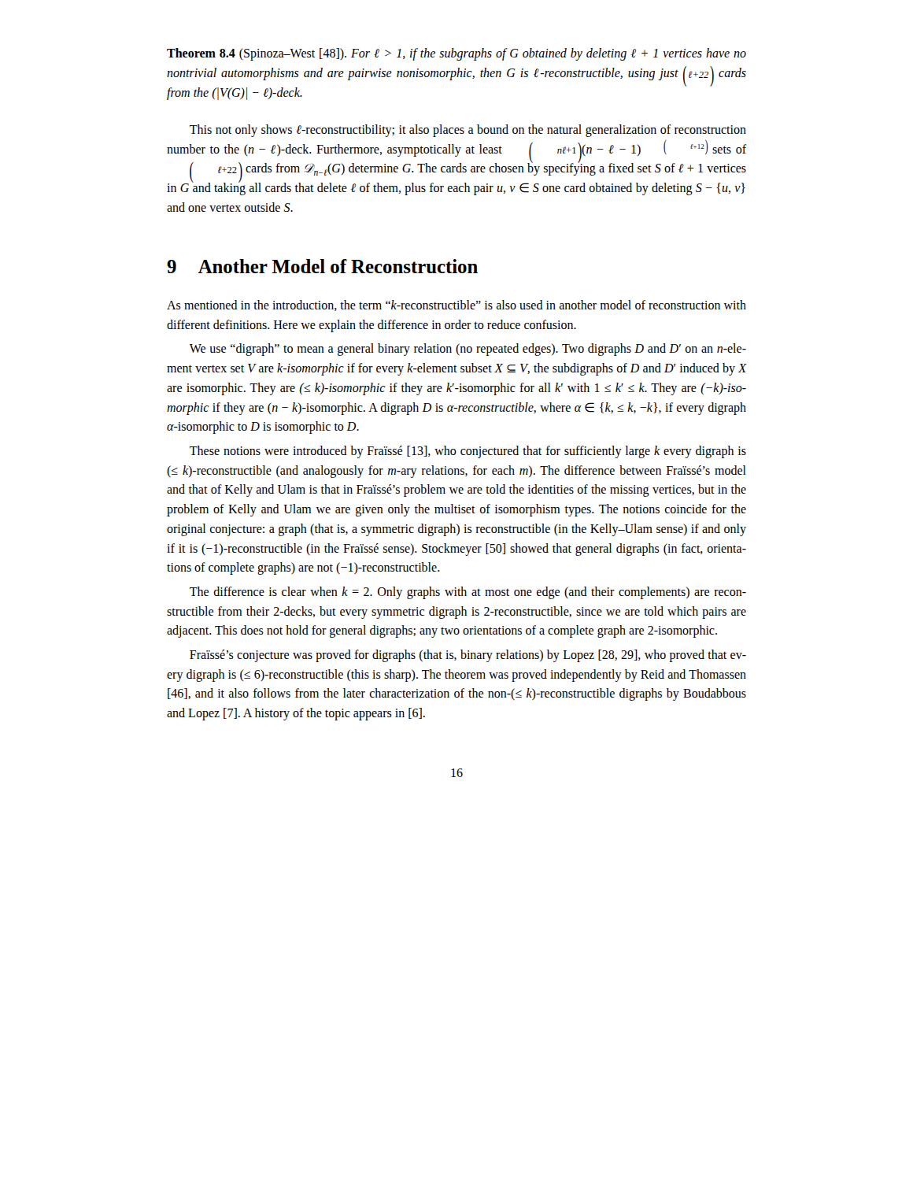Theorem 8.4 (Spinoza–West [48]). For ℓ > 1, if the subgraphs of G obtained by deleting ℓ + 1 vertices have no nontrivial automorphisms and are pairwise nonisomorphic, then G is ℓ-reconstructible, using just (ℓ+22) cards from the (|V(G)| − ℓ)-deck.
This not only shows ℓ-reconstructibility; it also places a bound on the natural generalization of reconstruction number to the (n − ℓ)-deck. Furthermore, asymptotically at least (nℓ+1)(n − ℓ − 1)(ℓ+12) sets of (ℓ+22) cards from 𝒟n−ℓ(G) determine G. The cards are chosen by specifying a fixed set S of ℓ + 1 vertices in G and taking all cards that delete ℓ of them, plus for each pair u, v ∈ S one card obtained by deleting S − {u, v} and one vertex outside S.
9 Another Model of Reconstruction
As mentioned in the introduction, the term “k-reconstructible” is also used in another model of reconstruction with different definitions. Here we explain the difference in order to reduce confusion.
We use “digraph” to mean a general binary relation (no repeated edges). Two digraphs D and D′ on an n-element vertex set V are k-isomorphic if for every k-element subset X ⊆ V, the subdigraphs of D and D′ induced by X are isomorphic. They are (≤ k)-isomorphic if they are k′-isomorphic for all k′ with 1 ≤ k′ ≤ k. They are (−k)-isomorphic if they are (n − k)-isomorphic. A digraph D is α-reconstructible, where α ∈ {k, ≤ k, −k}, if every digraph α-isomorphic to D is isomorphic to D.
These notions were introduced by Fraïssé [13], who conjectured that for sufficiently large k every digraph is (≤ k)-reconstructible (and analogously for m-ary relations, for each m). The difference between Fraïssé’s model and that of Kelly and Ulam is that in Fraïssé’s problem we are told the identities of the missing vertices, but in the problem of Kelly and Ulam we are given only the multiset of isomorphism types. The notions coincide for the original conjecture: a graph (that is, a symmetric digraph) is reconstructible (in the Kelly–Ulam sense) if and only if it is (−1)-reconstructible (in the Fraïssé sense). Stockmeyer [50] showed that general digraphs (in fact, orientations of complete graphs) are not (−1)-reconstructible.
The difference is clear when k = 2. Only graphs with at most one edge (and their complements) are reconstructible from their 2-decks, but every symmetric digraph is 2-reconstructible, since we are told which pairs are adjacent. This does not hold for general digraphs; any two orientations of a complete graph are 2-isomorphic.
Fraïssé’s conjecture was proved for digraphs (that is, binary relations) by Lopez [28, 29], who proved that every digraph is (≤ 6)-reconstructible (this is sharp). The theorem was proved independently by Reid and Thomassen [46], and it also follows from the later characterization of the non-(≤ k)-reconstructible digraphs by Boudabbous and Lopez [7]. A history of the topic appears in [6].
16